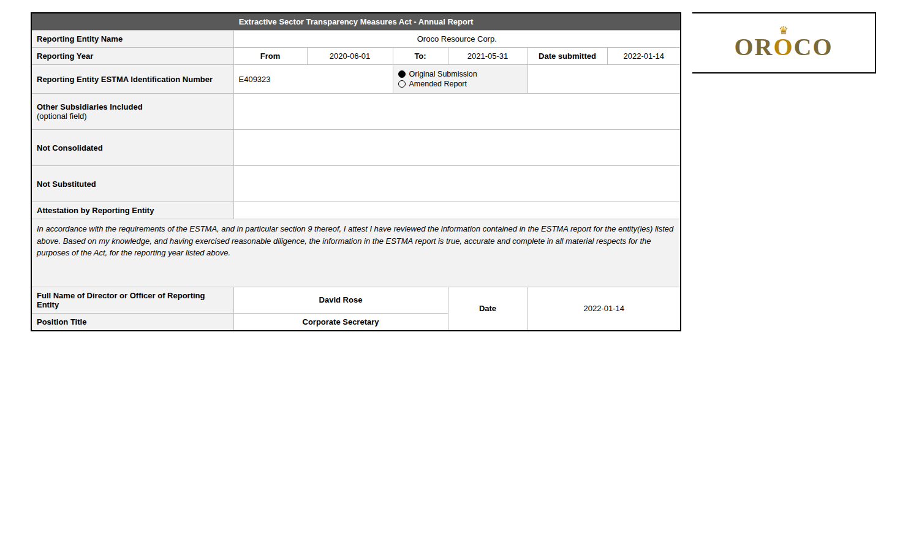| Extractive Sector Transparency Measures Act - Annual Report |
| Reporting Entity Name | Oroco Resource Corp. |
| Reporting Year | From | 2020-06-01 | To: | 2021-05-31 | Date submitted | 2022-01-14 |
| Reporting Entity ESTMA Identification Number | E409323 | Original Submission Amended Report | |
| Other Subsidiaries Included (optional field) | |
| Not Consolidated | |
| Not Substituted | |
| Attestation by Reporting Entity | |
| In accordance with the requirements of the ESTMA, and in particular section 9 thereof, I attest I have reviewed the information contained in the ESTMA report for the entity(ies) listed above. Based on my knowledge, and having exercised reasonable diligence, the information in the ESTMA report is true, accurate and complete in all material respects for the purposes of the Act, for the reporting year listed above. |
| Full Name of Director or Officer of Reporting Entity | David Rose | Date | 2022-01-14 |
| Position Title | Corporate Secretary |
♛ OROCO